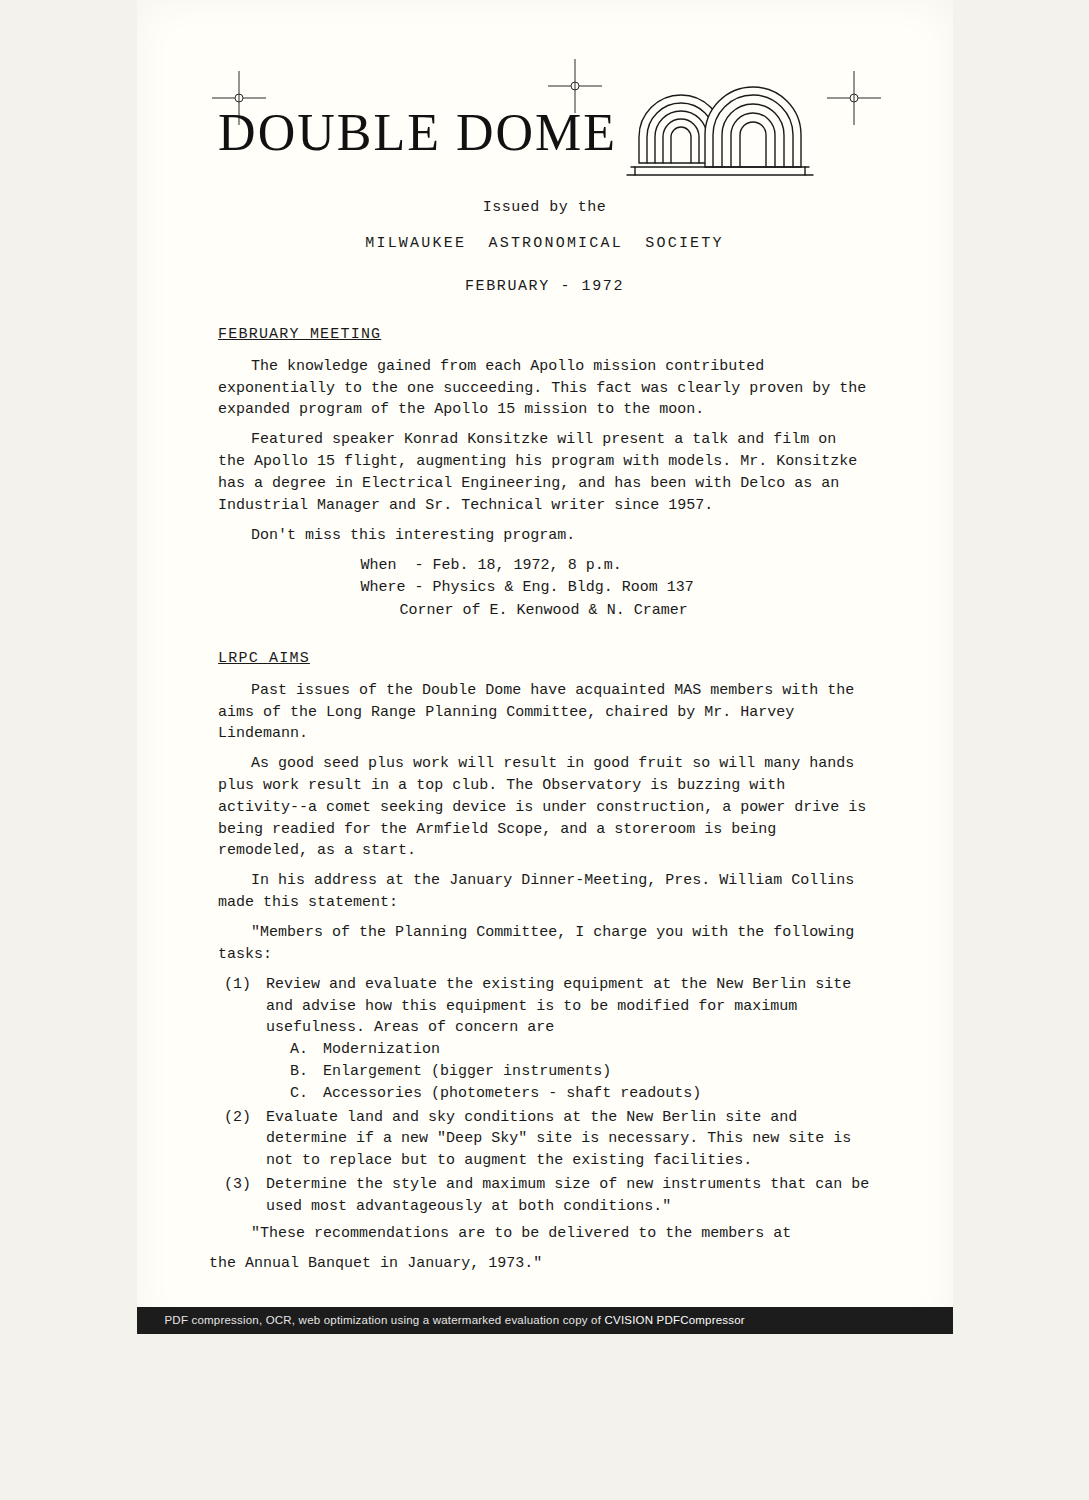DOUBLE DOME
Issued by the
MILWAUKEE ASTRONOMICAL SOCIETY
FEBRUARY - 1972
FEBRUARY MEETING
The knowledge gained from each Apollo mission contributed exponentially to the one succeeding. This fact was clearly proven by the expanded program of the Apollo 15 mission to the moon.
Featured speaker Konrad Konsitzke will present a talk and film on the Apollo 15 flight, augmenting his program with models. Mr. Konsitzke has a degree in Electrical Engineering, and has been with Delco as an Industrial Manager and Sr. Technical writer since 1957.
Don't miss this interesting program.
When - Feb. 18, 1972, 8 p.m.
Where - Physics & Eng. Bldg. Room 137
Corner of E. Kenwood & N. Cramer
LRPC AIMS
Past issues of the Double Dome have acquainted MAS members with the aims of the Long Range Planning Committee, chaired by Mr. Harvey Lindemann.
As good seed plus work will result in good fruit so will many hands plus work result in a top club. The Observatory is buzzing with activity--a comet seeking device is under construction, a power drive is being readied for the Armfield Scope, and a storeroom is being remodeled, as a start.
In his address at the January Dinner-Meeting, Pres. William Collins made this statement:
"Members of the Planning Committee, I charge you with the following tasks:
(1) Review and evaluate the existing equipment at the New Berlin site and advise how this equipment is to be modified for maximum usefulness. Areas of concern are
A. Modernization
B. Enlargement (bigger instruments)
C. Accessories (photometers - shaft readouts)
(2) Evaluate land and sky conditions at the New Berlin site and determine if a new "Deep Sky" site is necessary. This new site is not to replace but to augment the existing facilities.
(3) Determine the style and maximum size of new instruments that can be used most advantageously at both conditions."
"These recommendations are to be delivered to the members at
the Annual Banquet in January, 1973."
PDF compression, OCR, web optimization using a watermarked evaluation copy of CVISION PDFCompressor